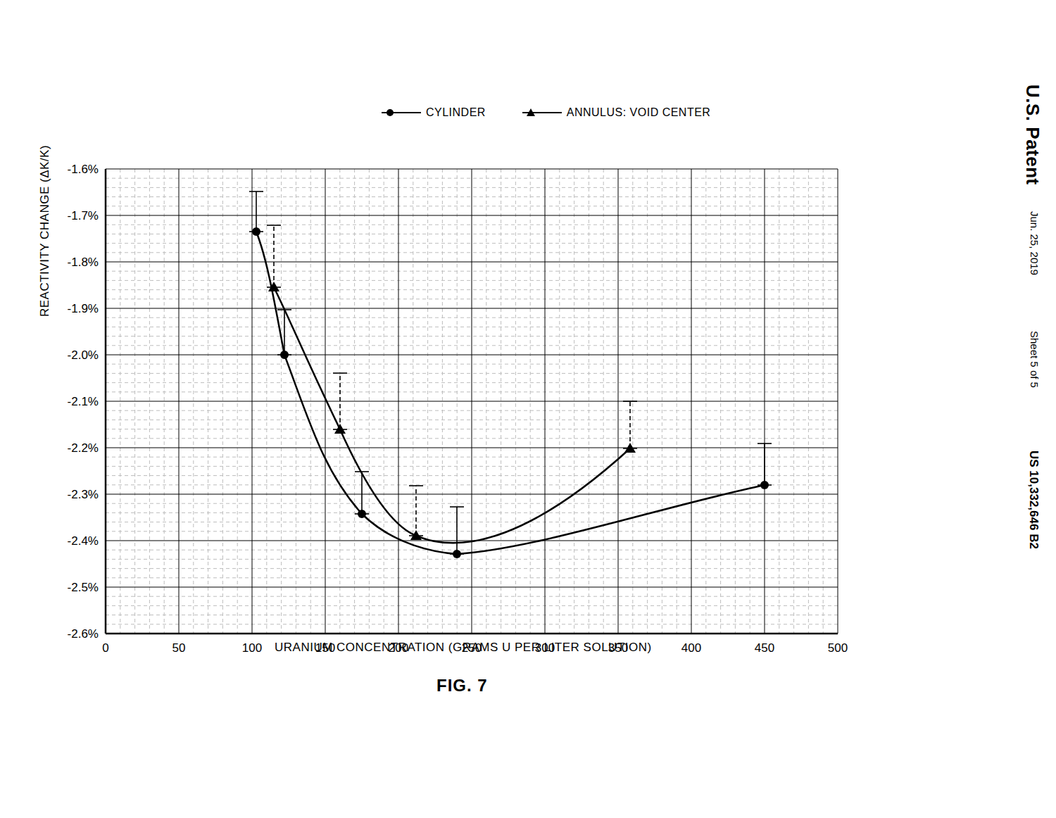U.S. Patent
Jun. 25, 2019
Sheet 5 of 5
US 10,332,646 B2
CYLINDER ANNULUS: VOID CENTER
-1.6% -1.7% -1.8% -1.9% -2.0% -2.1% -2.2% -2.3% -2.4% -2.5% -2.6% 0 50 100 150 200 250 300 350 400 450 500
REACTIVITY CHANGE (ΔK/K)
URANIUM CONCENTRATION (GRAMS U PER LITER SOLUTION)
FIG. 7